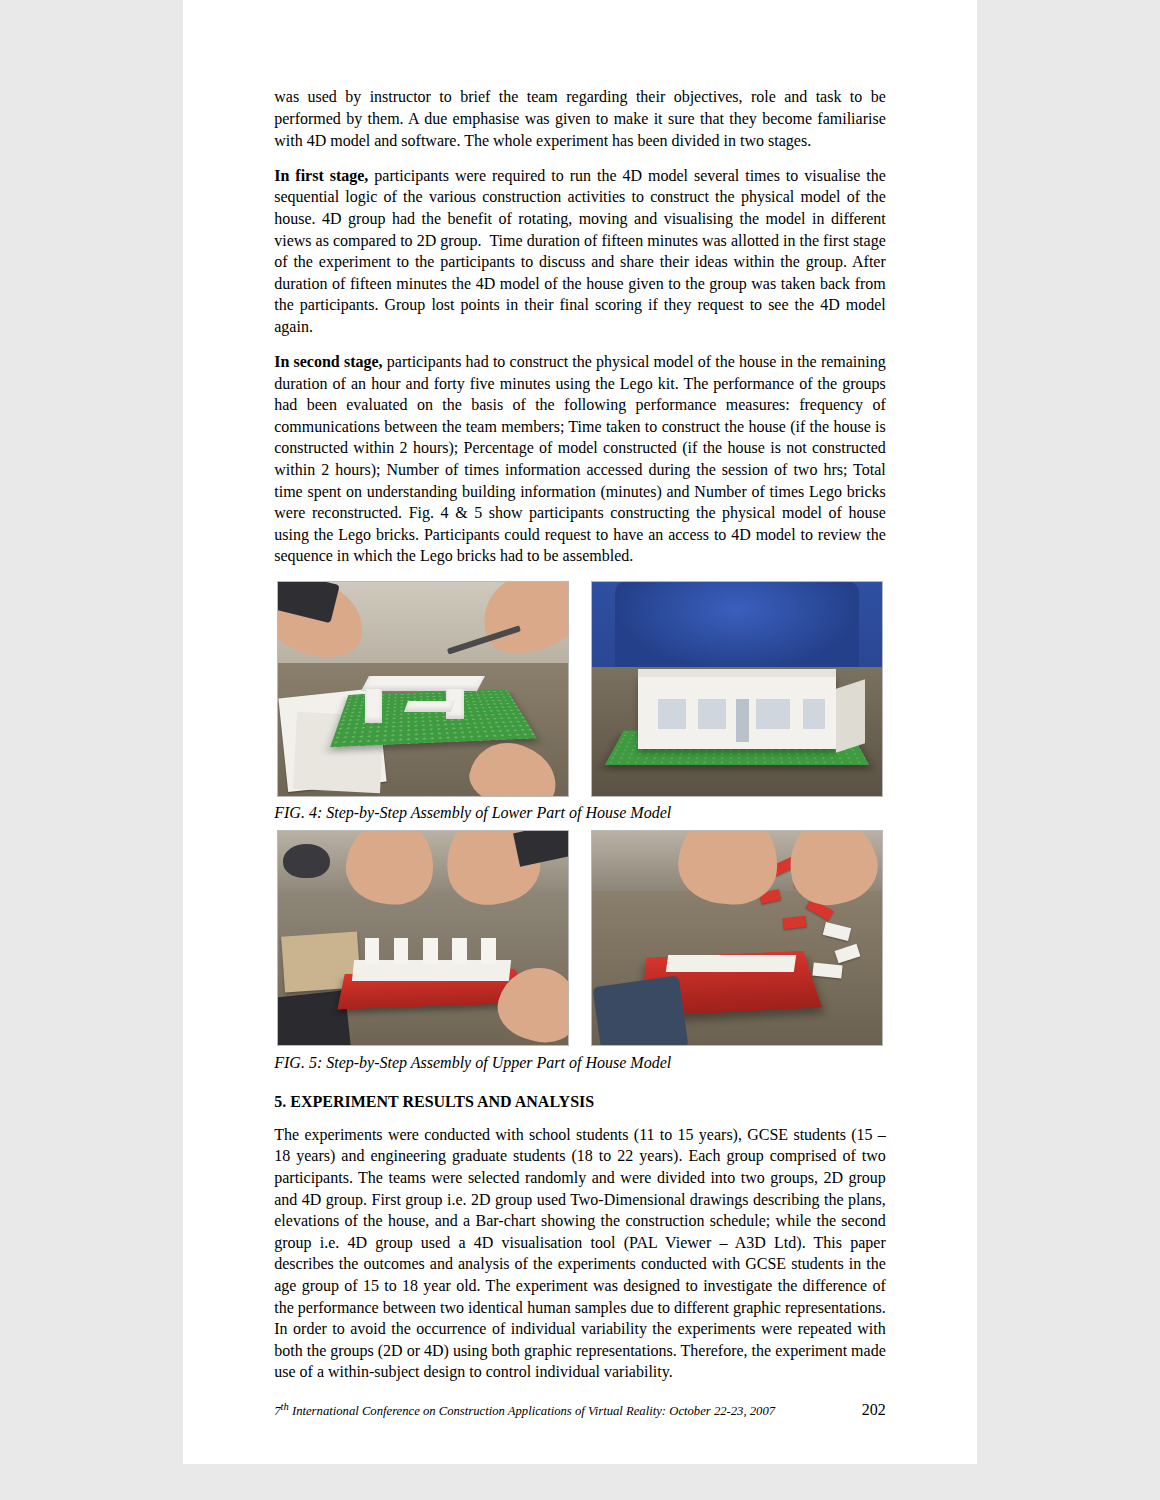was used by instructor to brief the team regarding their objectives, role and task to be performed by them. A due emphasise was given to make it sure that they become familiarise with 4D model and software. The whole experiment has been divided in two stages.
In first stage, participants were required to run the 4D model several times to visualise the sequential logic of the various construction activities to construct the physical model of the house. 4D group had the benefit of rotating, moving and visualising the model in different views as compared to 2D group. Time duration of fifteen minutes was allotted in the first stage of the experiment to the participants to discuss and share their ideas within the group. After duration of fifteen minutes the 4D model of the house given to the group was taken back from the participants. Group lost points in their final scoring if they request to see the 4D model again.
In second stage, participants had to construct the physical model of the house in the remaining duration of an hour and forty five minutes using the Lego kit. The performance of the groups had been evaluated on the basis of the following performance measures: frequency of communications between the team members; Time taken to construct the house (if the house is constructed within 2 hours); Percentage of model constructed (if the house is not constructed within 2 hours); Number of times information accessed during the session of two hrs; Total time spent on understanding building information (minutes) and Number of times Lego bricks were reconstructed. Fig. 4 & 5 show participants constructing the physical model of house using the Lego bricks. Participants could request to have an access to 4D model to review the sequence in which the Lego bricks had to be assembled.
FIG. 4: Step-by-Step Assembly of Lower Part of House Model
FIG. 5: Step-by-Step Assembly of Upper Part of House Model
5. EXPERIMENT RESULTS AND ANALYSIS
The experiments were conducted with school students (11 to 15 years), GCSE students (15 – 18 years) and engineering graduate students (18 to 22 years). Each group comprised of two participants. The teams were selected randomly and were divided into two groups, 2D group and 4D group. First group i.e. 2D group used Two-Dimensional drawings describing the plans, elevations of the house, and a Bar-chart showing the construction schedule; while the second group i.e. 4D group used a 4D visualisation tool (PAL Viewer – A3D Ltd). This paper describes the outcomes and analysis of the experiments conducted with GCSE students in the age group of 15 to 18 year old. The experiment was designed to investigate the difference of the performance between two identical human samples due to different graphic representations. In order to avoid the occurrence of individual variability the experiments were repeated with both the groups (2D or 4D) using both graphic representations. Therefore, the experiment made use of a within-subject design to control individual variability.
7th International Conference on Construction Applications of Virtual Reality: October 22-23, 2007
202